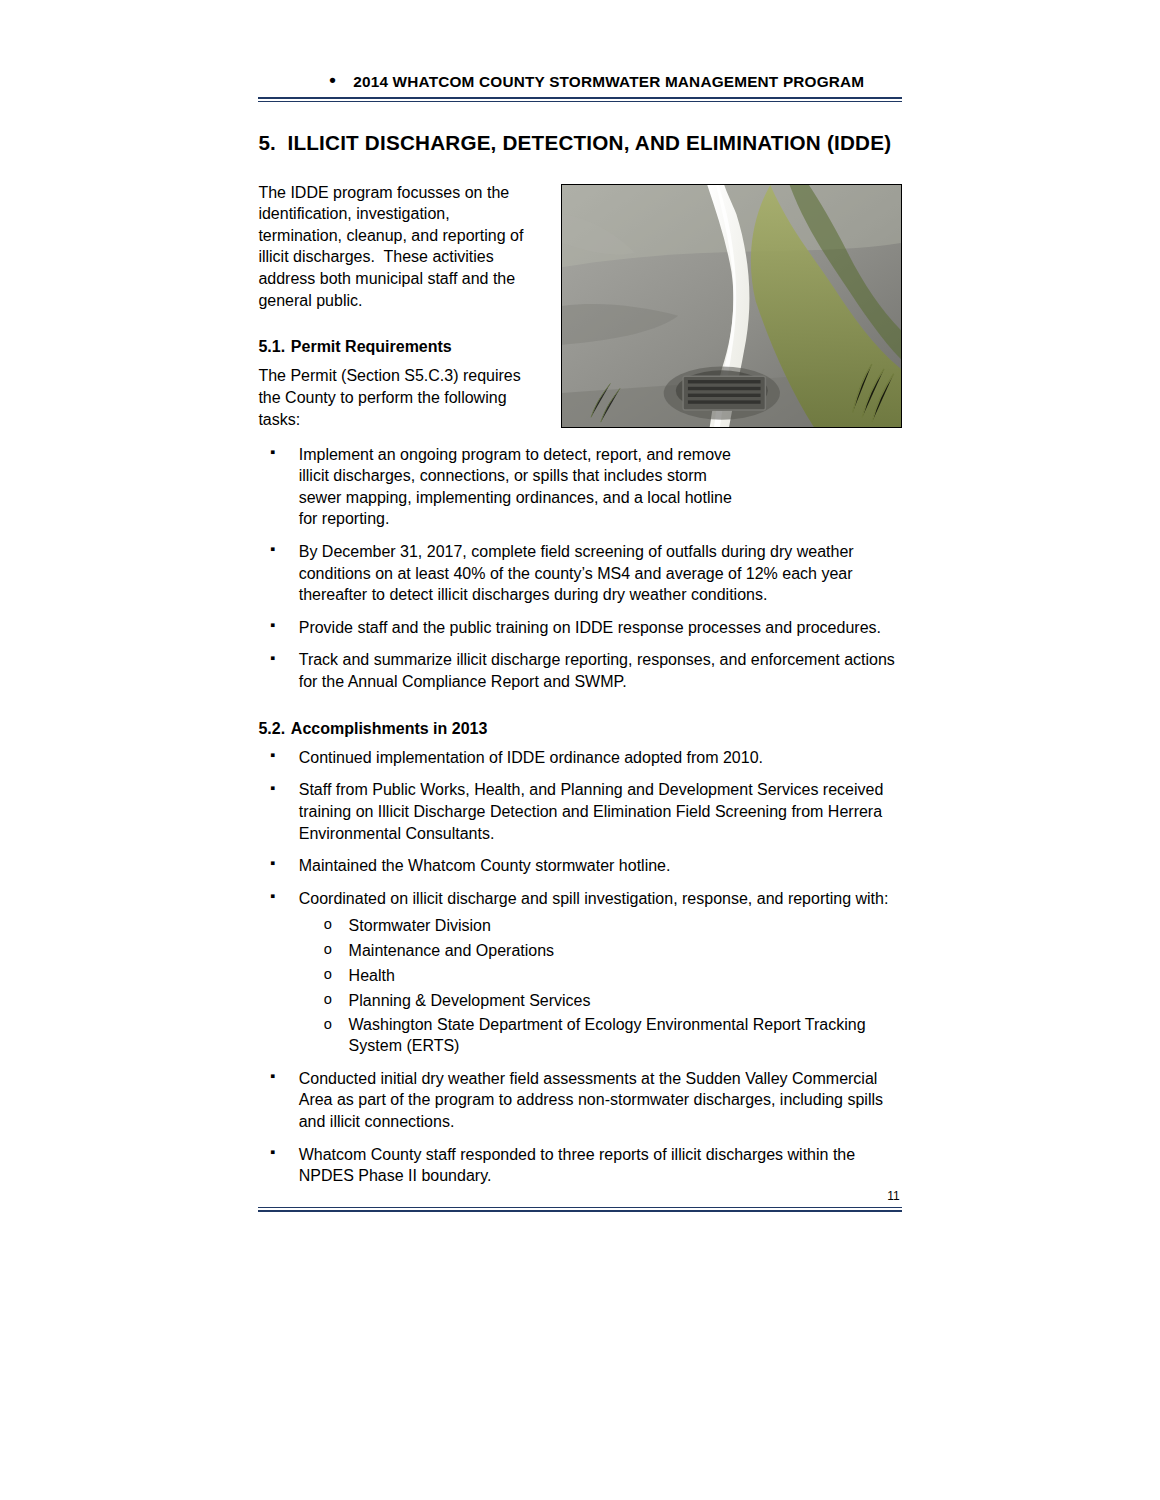• 2014 WHATCOM COUNTY STORMWATER MANAGEMENT PROGRAM
5. ILLICIT DISCHARGE, DETECTION, AND ELIMINATION (IDDE)
The IDDE program focusses on the identification, investigation, termination, cleanup, and reporting of illicit discharges. These activities address both municipal staff and the general public.
5.1. Permit Requirements
The Permit (Section S5.C.3) requires the County to perform the following tasks:
Implement an ongoing program to detect, report, and remove illicit discharges, connections, or spills that includes storm sewer mapping, implementing ordinances, and a local hotline for reporting.
By December 31, 2017, complete field screening of outfalls during dry weather conditions on at least 40% of the county’s MS4 and average of 12% each year thereafter to detect illicit discharges during dry weather conditions.
Provide staff and the public training on IDDE response processes and procedures.
Track and summarize illicit discharge reporting, responses, and enforcement actions for the Annual Compliance Report and SWMP.
5.2. Accomplishments in 2013
Continued implementation of IDDE ordinance adopted from 2010.
Staff from Public Works, Health, and Planning and Development Services received training on Illicit Discharge Detection and Elimination Field Screening from Herrera Environmental Consultants.
Maintained the Whatcom County stormwater hotline.
Coordinated on illicit discharge and spill investigation, response, and reporting with:
Stormwater Division
Maintenance and Operations
Health
Planning & Development Services
Washington State Department of Ecology Environmental Report Tracking System (ERTS)
Conducted initial dry weather field assessments at the Sudden Valley Commercial Area as part of the program to address non-stormwater discharges, including spills and illicit connections.
Whatcom County staff responded to three reports of illicit discharges within the NPDES Phase II boundary.
11